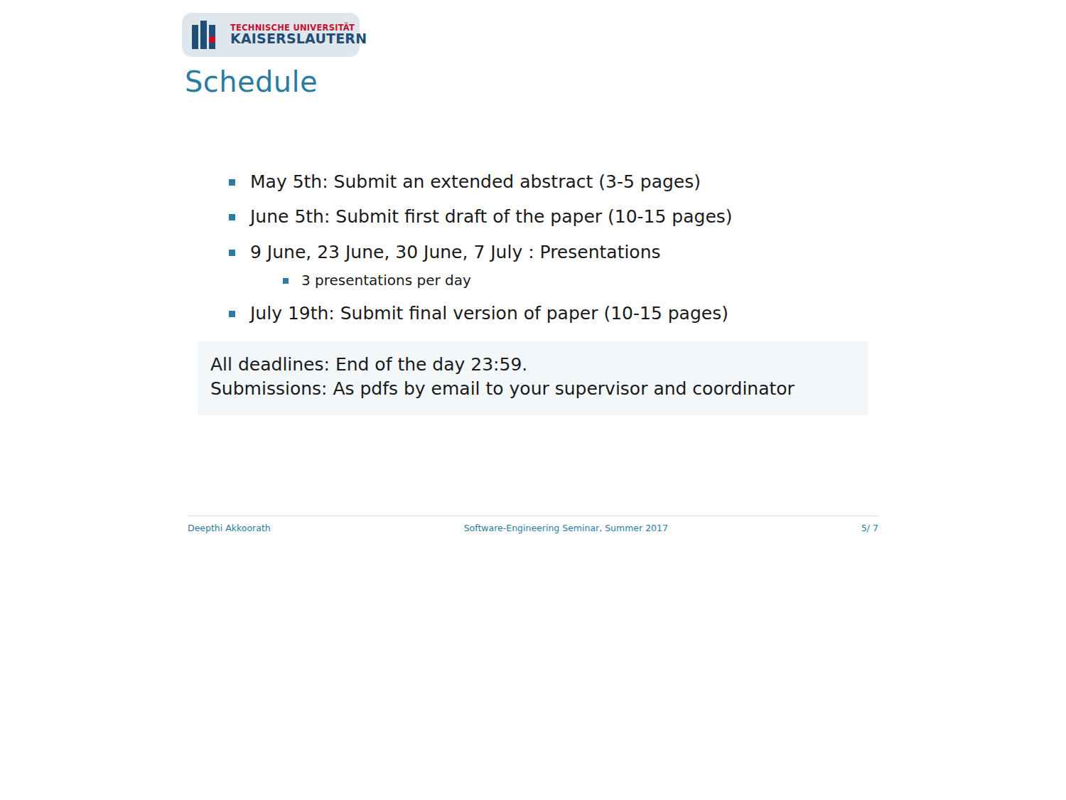Technische Universität
Kaiserslautern
Schedule
May 5th: Submit an extended abstract (3-5 pages)
June 5th: Submit first draft of the paper (10-15 pages)
9 June, 23 June, 30 June, 7 July : Presentations
3 presentations per day
July 19th: Submit final version of paper (10-15 pages)
All deadlines: End of the day 23:59.
Submissions: As pdfs by email to your supervisor and coordinator
Deepthi Akkoorath
Software-Engineering Seminar, Summer 2017
5/ 7